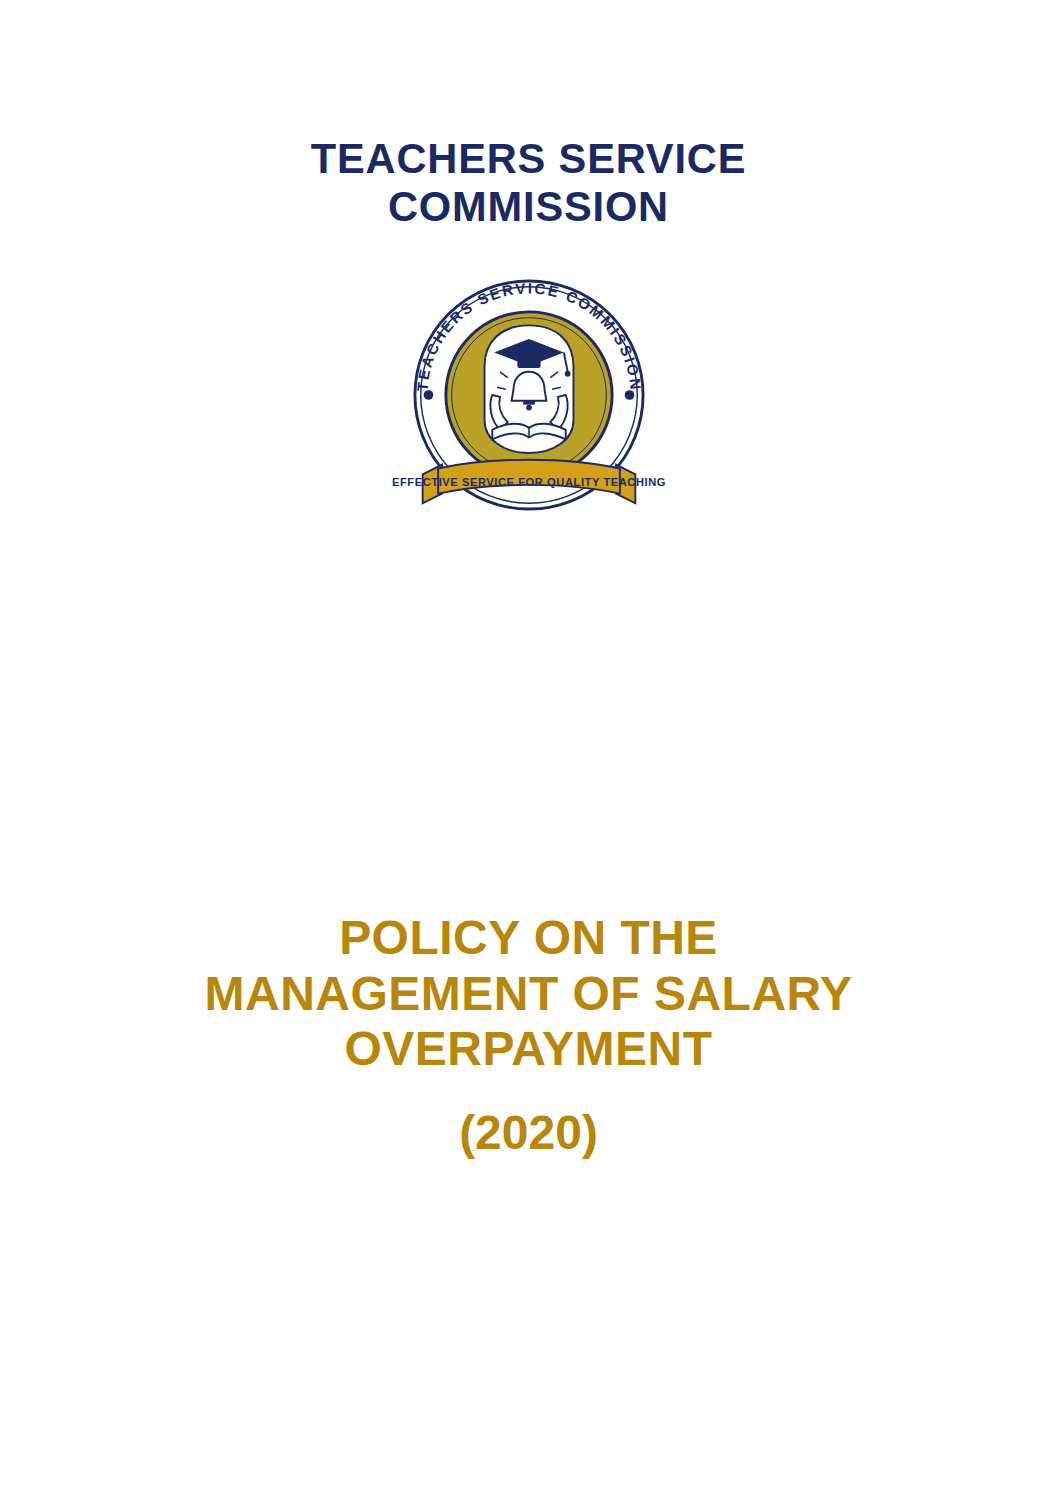Teachers Service Commission
Teachers Service Commission Kenya crest Circular emblem with the words "Teachers Service Commission" and "Kenya", enclosing a graduation cap, an open book, a bell and two hands, above a ribbon reading "Effective Service for Quality Teaching". TEACHERS SERVICE COMMISSION KENYA EFFECTIVE SERVICE FOR QUALITY TEACHING
Policy on the Management of Salary Overpayment
(2020)